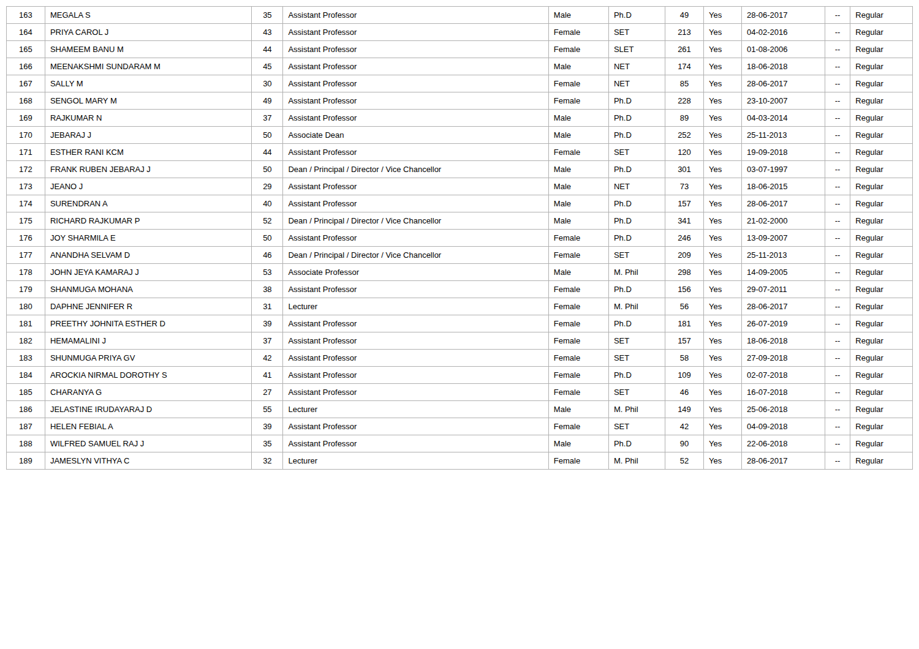| 163 | MEGALA S | 35 | Assistant Professor | Male | Ph.D | 49 | Yes | 28-06-2017 | -- | Regular |
| 164 | PRIYA CAROL J | 43 | Assistant Professor | Female | SET | 213 | Yes | 04-02-2016 | -- | Regular |
| 165 | SHAMEEM BANU M | 44 | Assistant Professor | Female | SLET | 261 | Yes | 01-08-2006 | -- | Regular |
| 166 | MEENAKSHMI SUNDARAM M | 45 | Assistant Professor | Male | NET | 174 | Yes | 18-06-2018 | -- | Regular |
| 167 | SALLY M | 30 | Assistant Professor | Female | NET | 85 | Yes | 28-06-2017 | -- | Regular |
| 168 | SENGOL MARY M | 49 | Assistant Professor | Female | Ph.D | 228 | Yes | 23-10-2007 | -- | Regular |
| 169 | RAJKUMAR N | 37 | Assistant Professor | Male | Ph.D | 89 | Yes | 04-03-2014 | -- | Regular |
| 170 | JEBARAJ J | 50 | Associate Dean | Male | Ph.D | 252 | Yes | 25-11-2013 | -- | Regular |
| 171 | ESTHER RANI KCM | 44 | Assistant Professor | Female | SET | 120 | Yes | 19-09-2018 | -- | Regular |
| 172 | FRANK RUBEN JEBARAJ J | 50 | Dean / Principal / Director / Vice Chancellor | Male | Ph.D | 301 | Yes | 03-07-1997 | -- | Regular |
| 173 | JEANO J | 29 | Assistant Professor | Male | NET | 73 | Yes | 18-06-2015 | -- | Regular |
| 174 | SURENDRAN A | 40 | Assistant Professor | Male | Ph.D | 157 | Yes | 28-06-2017 | -- | Regular |
| 175 | RICHARD RAJKUMAR P | 52 | Dean / Principal / Director / Vice Chancellor | Male | Ph.D | 341 | Yes | 21-02-2000 | -- | Regular |
| 176 | JOY SHARMILA E | 50 | Assistant Professor | Female | Ph.D | 246 | Yes | 13-09-2007 | -- | Regular |
| 177 | ANANDHA SELVAM D | 46 | Dean / Principal / Director / Vice Chancellor | Female | SET | 209 | Yes | 25-11-2013 | -- | Regular |
| 178 | JOHN JEYA KAMARAJ J | 53 | Associate Professor | Male | M. Phil | 298 | Yes | 14-09-2005 | -- | Regular |
| 179 | SHANMUGA MOHANA | 38 | Assistant Professor | Female | Ph.D | 156 | Yes | 29-07-2011 | -- | Regular |
| 180 | DAPHNE JENNIFER R | 31 | Lecturer | Female | M. Phil | 56 | Yes | 28-06-2017 | -- | Regular |
| 181 | PREETHY JOHNITA ESTHER D | 39 | Assistant Professor | Female | Ph.D | 181 | Yes | 26-07-2019 | -- | Regular |
| 182 | HEMAMALINI J | 37 | Assistant Professor | Female | SET | 157 | Yes | 18-06-2018 | -- | Regular |
| 183 | SHUNMUGA PRIYA GV | 42 | Assistant Professor | Female | SET | 58 | Yes | 27-09-2018 | -- | Regular |
| 184 | AROCKIA NIRMAL DOROTHY S | 41 | Assistant Professor | Female | Ph.D | 109 | Yes | 02-07-2018 | -- | Regular |
| 185 | CHARANYA G | 27 | Assistant Professor | Female | SET | 46 | Yes | 16-07-2018 | -- | Regular |
| 186 | JELASTINE IRUDAYARAJ D | 55 | Lecturer | Male | M. Phil | 149 | Yes | 25-06-2018 | -- | Regular |
| 187 | HELEN FEBIAL A | 39 | Assistant Professor | Female | SET | 42 | Yes | 04-09-2018 | -- | Regular |
| 188 | WILFRED SAMUEL RAJ J | 35 | Assistant Professor | Male | Ph.D | 90 | Yes | 22-06-2018 | -- | Regular |
| 189 | JAMESLYN VITHYA C | 32 | Lecturer | Female | M. Phil | 52 | Yes | 28-06-2017 | -- | Regular |